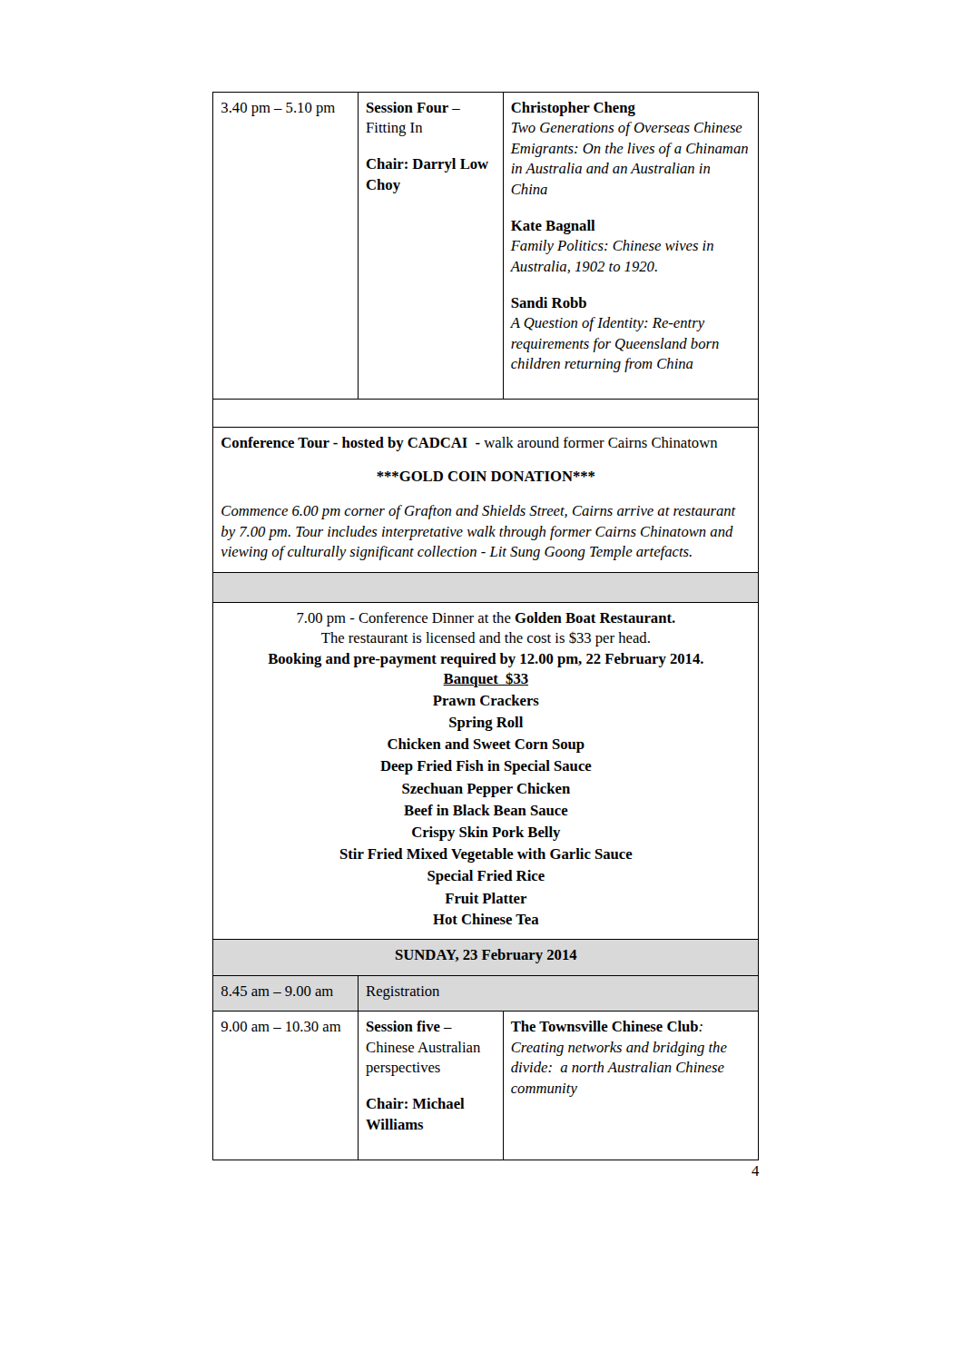| 3.40 pm – 5.10 pm | Session Four – Fitting In Chair: Darryl Low Choy | Christopher Cheng Two Generations of Overseas Chinese Emigrants: On the lives of a Chinaman in Australia and an Australian in China Kate Bagnall Family Politics: Chinese wives in Australia, 1902 to 1920. Sandi Robb A Question of Identity: Re-entry requirements for Queensland born children returning from China |
| Conference Tour - hosted by CADCAI - walk around former Cairns Chinatown ***GOLD COIN DONATION*** Commence 6.00 pm corner of Grafton and Shields Street, Cairns arrive at restaurant by 7.00 pm. Tour includes interpretative walk through former Cairns Chinatown and viewing of culturally significant collection - Lit Sung Goong Temple artefacts. |
| 7.00 pm - Conference Dinner at the Golden Boat Restaurant. The restaurant is licensed and the cost is $33 per head. Booking and pre-payment required by 12.00 pm, 22 February 2014. Banquet $33 Prawn Crackers Spring Roll Chicken and Sweet Corn Soup Deep Fried Fish in Special Sauce Szechuan Pepper Chicken Beef in Black Bean Sauce Crispy Skin Pork Belly Stir Fried Mixed Vegetable with Garlic Sauce Special Fried Rice Fruit Platter Hot Chinese Tea |
| SUNDAY, 23 February 2014 |
| 8.45 am – 9.00 am | Registration |
| 9.00 am – 10.30 am | Session five – Chinese Australian perspectives Chair: Michael Williams | The Townsville Chinese Club : Creating networks and bridging the divide: a north Australian Chinese community |
4